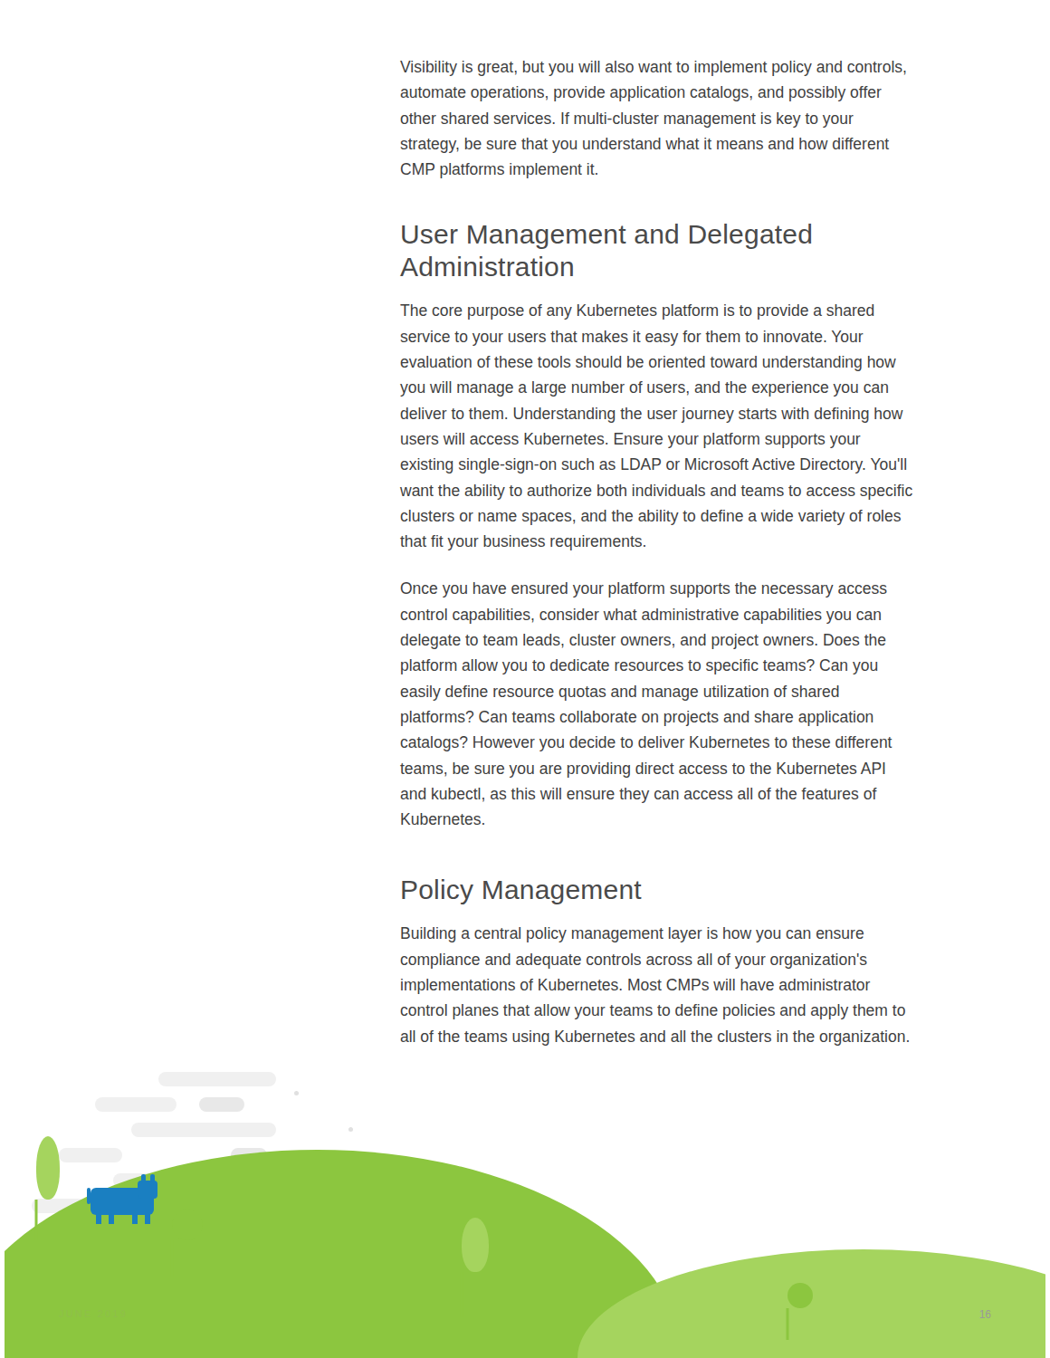Visibility is great, but you will also want to implement policy and controls, automate operations, provide application catalogs, and possibly offer other shared services. If multi-cluster management is key to your strategy, be sure that you understand what it means and how different CMP platforms implement it.
User Management and Delegated Administration
The core purpose of any Kubernetes platform is to provide a shared service to your users that makes it easy for them to innovate. Your evaluation of these tools should be oriented toward understanding how you will manage a large number of users, and the experience you can deliver to them. Understanding the user journey starts with defining how users will access Kubernetes. Ensure your platform supports your existing single-sign-on such as LDAP or Microsoft Active Directory. You'll want the ability to authorize both individuals and teams to access specific clusters or name spaces, and the ability to define a wide variety of roles that fit your business requirements.
Once you have ensured your platform supports the necessary access control capabilities, consider what administrative capabilities you can delegate to team leads, cluster owners, and project owners. Does the platform allow you to dedicate resources to specific teams? Can you easily define resource quotas and manage utilization of shared platforms? Can teams collaborate on projects and share application catalogs? However you decide to deliver Kubernetes to these different teams, be sure you are providing direct access to the Kubernetes API and kubectl, as this will ensure they can access all of the features of Kubernetes.
Policy Management
Building a central policy management layer is how you can ensure compliance and adequate controls across all of your organization's implementations of Kubernetes. Most CMPs will have administrator control planes that allow your teams to define policies and apply them to all of the teams using Kubernetes and all the clusters in the organization.
JUNE 2019 16